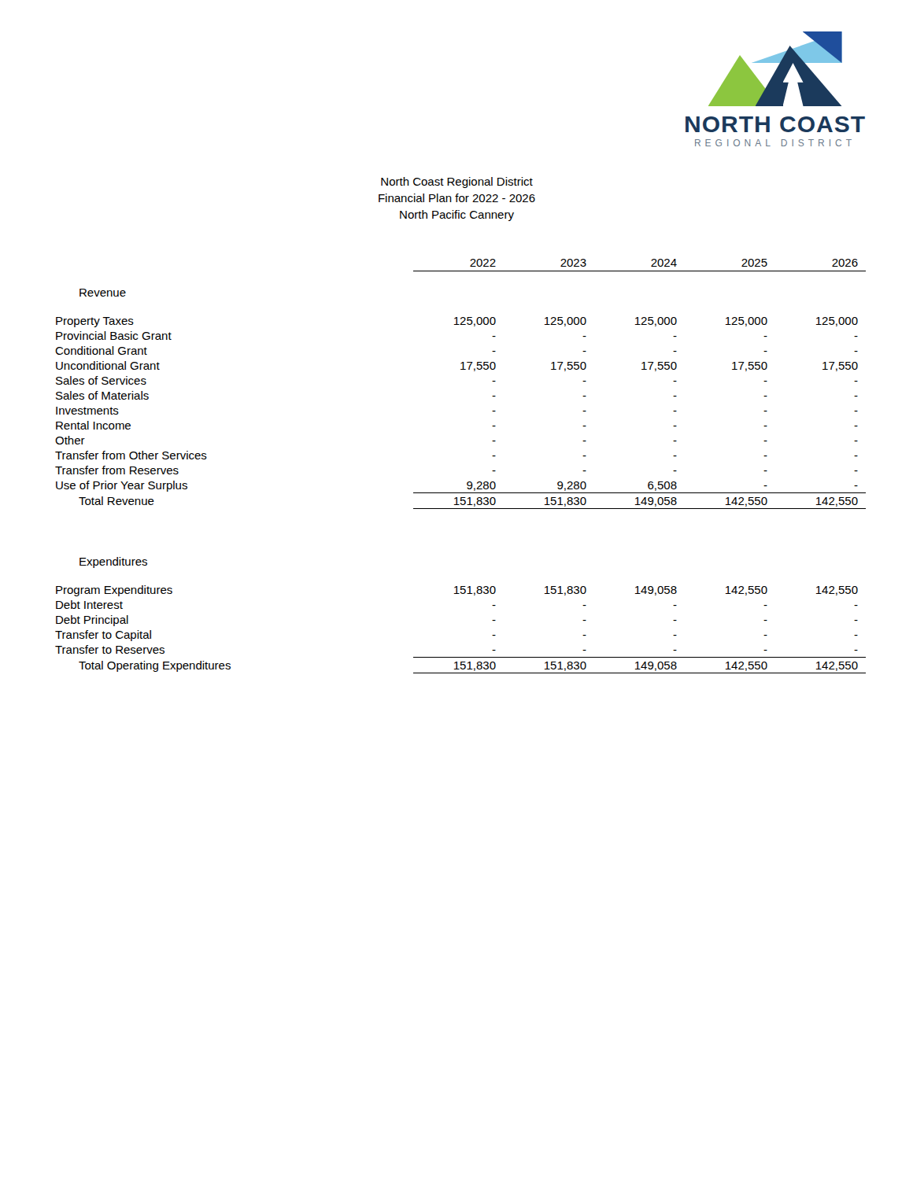NORTH COAST
REGIONAL DISTRICT
North Coast Regional District
Financial Plan for 2022 - 2026
North Pacific Cannery
| | 2022 | 2023 | 2024 | 2025 | 2026 |
| --- | --- | --- | --- | --- | --- |
| Revenue | | | | | |
| Property Taxes | 125,000 | 125,000 | 125,000 | 125,000 | 125,000 |
| Provincial Basic Grant | - | - | - | - | - |
| Conditional Grant | - | - | - | - | - |
| Unconditional Grant | 17,550 | 17,550 | 17,550 | 17,550 | 17,550 |
| Sales of Services | - | - | - | - | - |
| Sales of Materials | - | - | - | - | - |
| Investments | - | - | - | - | - |
| Rental Income | - | - | - | - | - |
| Other | - | - | - | - | - |
| Transfer from Other Services | - | - | - | - | - |
| Transfer from Reserves | - | - | - | - | - |
| Use of Prior Year Surplus | 9,280 | 9,280 | 6,508 | - | - |
| Total Revenue | 151,830 | 151,830 | 149,058 | 142,550 | 142,550 |
| Expenditures | | | | | |
| Program Expenditures | 151,830 | 151,830 | 149,058 | 142,550 | 142,550 |
| Debt Interest | - | - | - | - | - |
| Debt Principal | - | - | - | - | - |
| Transfer to Capital | - | - | - | - | - |
| Transfer to Reserves | - | - | - | - | - |
| Total Operating Expenditures | 151,830 | 151,830 | 149,058 | 142,550 | 142,550 |